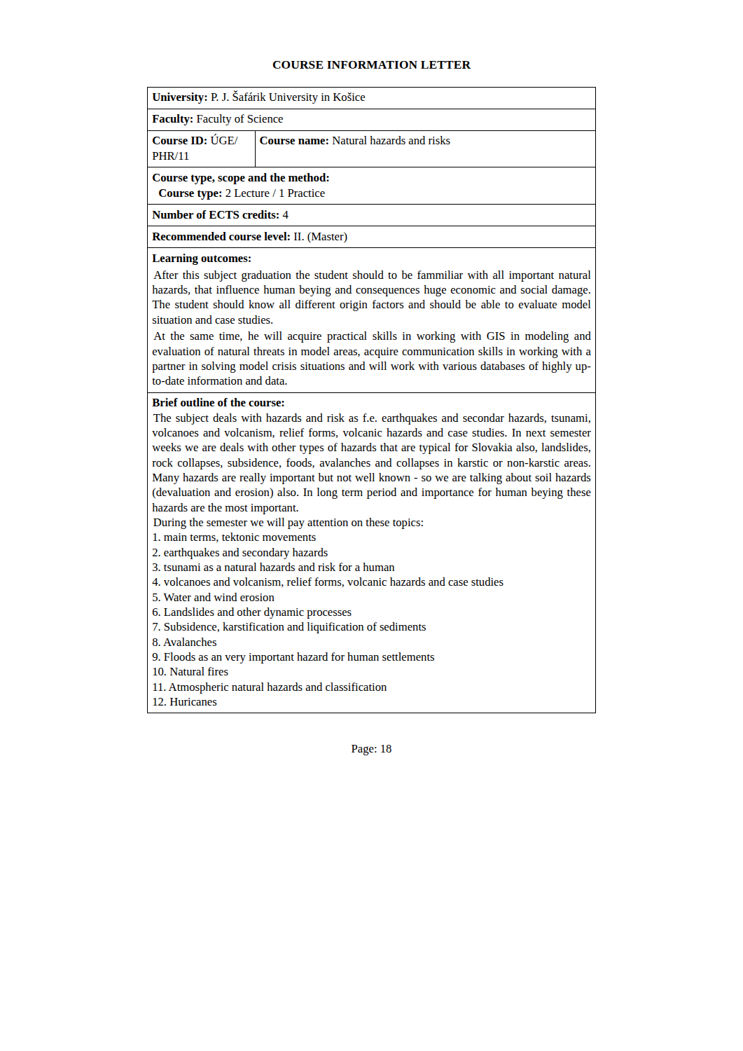COURSE INFORMATION LETTER
| University: P. J. Šafárik University in Košice |
| Faculty: Faculty of Science |
| Course ID: ÚGE/ PHR/11 | Course name: Natural hazards and risks |
| Course type, scope and the method: Course type: 2 Lecture / 1 Practice |
| Number of ECTS credits: 4 |
| Recommended course level: II. (Master) |
| Learning outcomes: After this subject graduation the student should to be fammiliar with all important natural hazards, that influence human beying and consequences huge economic and social damage. The student should know all different origin factors and should be able to evaluate model situation and case studies. At the same time, he will acquire practical skills in working with GIS in modeling and evaluation of natural threats in model areas, acquire communication skills in working with a partner in solving model crisis situations and will work with various databases of highly up-to-date information and data. |
| Brief outline of the course: The subject deals with hazards and risk as f.e. earthquakes and secondar hazards, tsunami, volcanoes and volcanism, relief forms, volcanic hazards and case studies. In next semester weeks we are deals with other types of hazards that are typical for Slovakia also, landslides, rock collapses, subsidence, foods, avalanches and collapses in karstic or non-karstic areas. Many hazards are really important but not well known - so we are talking about soil hazards (devaluation and erosion) also. In long term period and importance for human beying these hazards are the most important. During the semester we will pay attention on these topics: 1. main terms, tektonic movements 2. earthquakes and secondary hazards 3. tsunami as a natural hazards and risk for a human 4. volcanoes and volcanism, relief forms, volcanic hazards and case studies 5. Water and wind erosion 6. Landslides and other dynamic processes 7. Subsidence, karstification and liquification of sediments 8. Avalanches 9. Floods as an very important hazard for human settlements 10. Natural fires 11. Atmospheric natural hazards and classification 12. Huricanes |
Page: 18